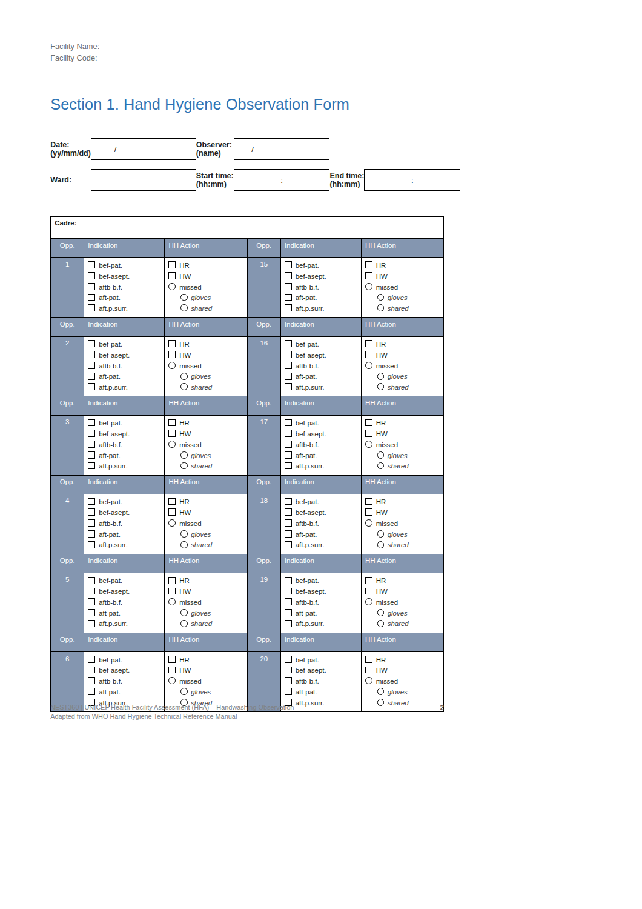Facility Name:
Facility Code:
Section 1. Hand Hygiene Observation Form
| Date: (yy/mm/dd) | / / | | Observer: (name) | | | | |
| Ward: | | | Start time: (hh:mm) | : | | End time: (hh:mm) | : |
| Cadre: |
| Opp. | Indication | HH Action | Opp. | Indication | HH Action |
| 1 | bef-pat. bef-asept. aftb-b.f. aft-pat. aft.p.surr. | HR HW missed gloves shared | 15 | bef-pat. bef-asept. aftb-b.f. aft-pat. aft.p.surr. | HR HW missed gloves shared |
| Opp. | Indication | HH Action | Opp. | Indication | HH Action |
| 2 | bef-pat. bef-asept. aftb-b.f. aft-pat. aft.p.surr. | HR HW missed gloves shared | 16 | bef-pat. bef-asept. aftb-b.f. aft-pat. aft.p.surr. | HR HW missed gloves shared |
| Opp. | Indication | HH Action | Opp. | Indication | HH Action |
| 3 | bef-pat. bef-asept. aftb-b.f. aft-pat. aft.p.surr. | HR HW missed gloves shared | 17 | bef-pat. bef-asept. aftb-b.f. aft-pat. aft.p.surr. | HR HW missed gloves shared |
| Opp. | Indication | HH Action | Opp. | Indication | HH Action |
| 4 | bef-pat. bef-asept. aftb-b.f. aft-pat. aft.p.surr. | HR HW missed gloves shared | 18 | bef-pat. bef-asept. aftb-b.f. aft-pat. aft.p.surr. | HR HW missed gloves shared |
| Opp. | Indication | HH Action | Opp. | Indication | HH Action |
| 5 | bef-pat. bef-asept. aftb-b.f. aft-pat. aft.p.surr. | HR HW missed gloves shared | 19 | bef-pat. bef-asept. aftb-b.f. aft-pat. aft.p.surr. | HR HW missed gloves shared |
| Opp. | Indication | HH Action | Opp. | Indication | HH Action |
| 6 | bef-pat. bef-asept. aftb-b.f. aft-pat. aft.p.surr. | HR HW missed gloves shared | 20 | bef-pat. bef-asept. aftb-b.f. aft-pat. aft.p.surr. | HR HW missed gloves shared |
2 NEST360 | UNICEF Health Facility Assessment (HFA) – Handwashing Observation
Adapted from WHO Hand Hygiene Technical Reference Manual